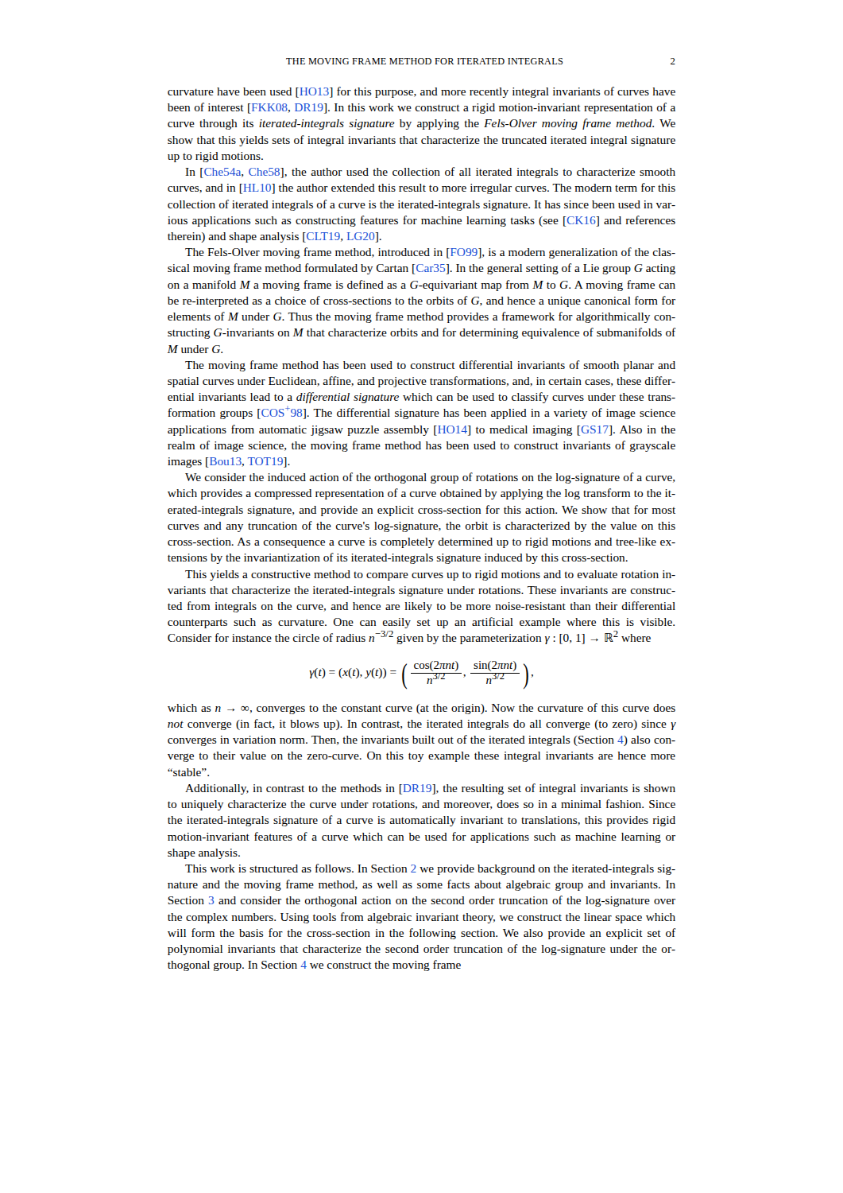THE MOVING FRAME METHOD FOR ITERATED INTEGRALS 2
curvature have been used [HO13] for this purpose, and more recently integral invariants of curves have been of interest [FKK08, DR19]. In this work we construct a rigid motion-invariant representation of a curve through its iterated-integrals signature by applying the Fels-Olver moving frame method. We show that this yields sets of integral invariants that characterize the truncated iterated integral signature up to rigid motions.
In [Che54a, Che58], the author used the collection of all iterated integrals to characterize smooth curves, and in [HL10] the author extended this result to more irregular curves. The modern term for this collection of iterated integrals of a curve is the iterated-integrals signature. It has since been used in various applications such as constructing features for machine learning tasks (see [CK16] and references therein) and shape analysis [CLT19, LG20].
The Fels-Olver moving frame method, introduced in [FO99], is a modern generalization of the classical moving frame method formulated by Cartan [Car35]. In the general setting of a Lie group G acting on a manifold M a moving frame is defined as a G-equivariant map from M to G. A moving frame can be re-interpreted as a choice of cross-sections to the orbits of G, and hence a unique canonical form for elements of M under G. Thus the moving frame method provides a framework for algorithmically constructing G-invariants on M that characterize orbits and for determining equivalence of submanifolds of M under G.
The moving frame method has been used to construct differential invariants of smooth planar and spatial curves under Euclidean, affine, and projective transformations, and, in certain cases, these differential invariants lead to a differential signature which can be used to classify curves under these transformation groups [COS+98]. The differential signature has been applied in a variety of image science applications from automatic jigsaw puzzle assembly [HO14] to medical imaging [GS17]. Also in the realm of image science, the moving frame method has been used to construct invariants of grayscale images [Bou13, TOT19].
We consider the induced action of the orthogonal group of rotations on the log-signature of a curve, which provides a compressed representation of a curve obtained by applying the log transform to the iterated-integrals signature, and provide an explicit cross-section for this action. We show that for most curves and any truncation of the curve's log-signature, the orbit is characterized by the value on this cross-section. As a consequence a curve is completely determined up to rigid motions and tree-like extensions by the invariantization of its iterated-integrals signature induced by this cross-section.
This yields a constructive method to compare curves up to rigid motions and to evaluate rotation invariants that characterize the iterated-integrals signature under rotations. These invariants are constructed from integrals on the curve, and hence are likely to be more noise-resistant than their differential counterparts such as curvature. One can easily set up an artificial example where this is visible. Consider for instance the circle of radius n−3/2 given by the parameterization γ : [0, 1] → ℝ2 where
γ(t) = (x(t), y(t)) = (cos(2πnt) n3/2, sin(2πnt) n3/2),
which as n → ∞, converges to the constant curve (at the origin). Now the curvature of this curve does not converge (in fact, it blows up). In contrast, the iterated integrals do all converge (to zero) since γ converges in variation norm. Then, the invariants built out of the iterated integrals (Section 4) also converge to their value on the zero-curve. On this toy example these integral invariants are hence more “stable”.
Additionally, in contrast to the methods in [DR19], the resulting set of integral invariants is shown to uniquely characterize the curve under rotations, and moreover, does so in a minimal fashion. Since the iterated-integrals signature of a curve is automatically invariant to translations, this provides rigid motion-invariant features of a curve which can be used for applications such as machine learning or shape analysis.
This work is structured as follows. In Section 2 we provide background on the iterated-integrals signature and the moving frame method, as well as some facts about algebraic group and invariants. In Section 3 and consider the orthogonal action on the second order truncation of the log-signature over the complex numbers. Using tools from algebraic invariant theory, we construct the linear space which will form the basis for the cross-section in the following section. We also provide an explicit set of polynomial invariants that characterize the second order truncation of the log-signature under the orthogonal group. In Section 4 we construct the moving frame